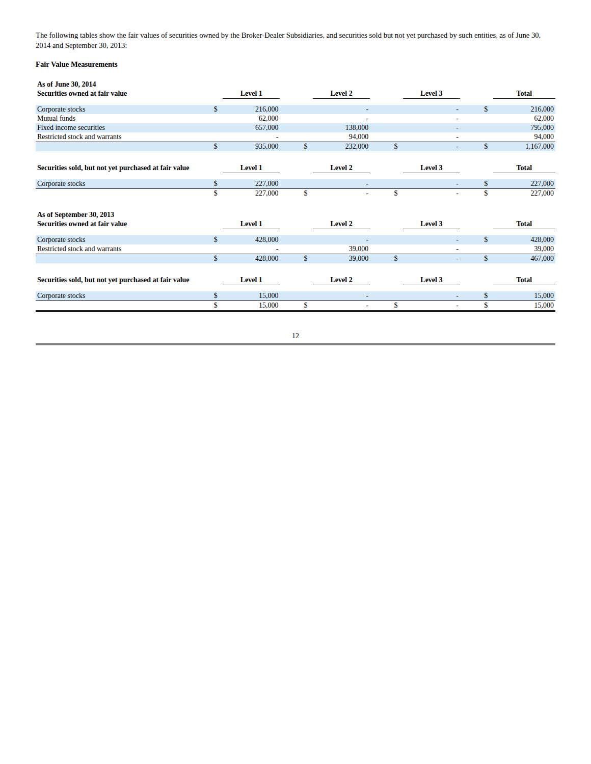The following tables show the fair values of securities owned by the Broker-Dealer Subsidiaries, and securities sold but not yet purchased by such entities, as of June 30, 2014 and September 30, 2013:
Fair Value Measurements
| As of June 30, 2014 |
| Securities owned at fair value | | Level 1 | | | Level 2 | | | Level 3 | | | Total |
| Corporate stocks | $ | 216,000 | | | - | | | - | | $ | 216,000 |
| Mutual funds | | 62,000 | | | - | | | - | | | 62,000 |
| Fixed income securities | | 657,000 | | | 138,000 | | | - | | | 795,000 |
| Restricted stock and warrants | | - | | | 94,000 | | | - | | | 94,000 |
| | $ | 935,000 | | $ | 232,000 | | $ | - | | $ | 1,167,000 |
| Securities sold, but not yet purchased at fair value | | Level 1 | | | Level 2 | | | Level 3 | | | Total |
| Corporate stocks | $ | 227,000 | | | - | | | - | | $ | 227,000 |
| | $ | 227,000 | | $ | - | | $ | - | | $ | 227,000 |
| As of September 30, 2013 |
| Securities owned at fair value | | Level 1 | | | Level 2 | | | Level 3 | | | Total |
| Corporate stocks | $ | 428,000 | | | - | | | - | | $ | 428,000 |
| Restricted stock and warrants | | - | | | 39,000 | | | - | | | 39,000 |
| | $ | 428,000 | | $ | 39,000 | | $ | - | | $ | 467,000 |
| Securities sold, but not yet purchased at fair value | | Level 1 | | | Level 2 | | | Level 3 | | | Total |
| Corporate stocks | $ | 15,000 | | | - | | | - | | $ | 15,000 |
| | $ | 15,000 | | $ | - | | $ | - | | $ | 15,000 |
12